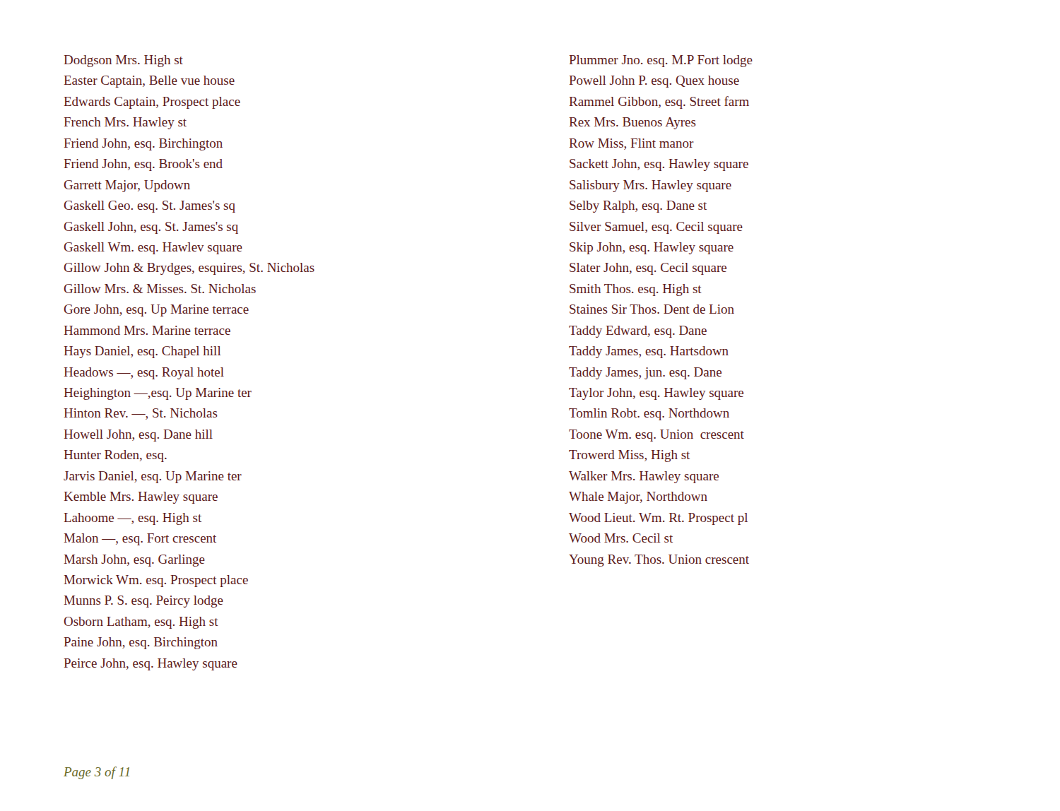Dodgson Mrs. High st
Easter Captain, Belle vue house
Edwards Captain, Prospect place
French Mrs. Hawley st
Friend John, esq. Birchington
Friend John, esq. Brook's end
Garrett Major, Updown
Gaskell Geo. esq. St. James's sq
Gaskell John, esq. St. James's sq
Gaskell Wm. esq. Hawlev square
Gillow John & Brydges, esquires, St. Nicholas
Gillow Mrs. & Misses. St. Nicholas
Gore John, esq. Up Marine terrace
Hammond Mrs. Marine terrace
Hays Daniel, esq. Chapel hill
Headows —, esq. Royal hotel
Heighington —,esq. Up Marine ter
Hinton Rev. —, St. Nicholas
Howell John, esq. Dane hill
Hunter Roden, esq.
Jarvis Daniel, esq. Up Marine ter
Kemble Mrs. Hawley square
Lahoome —, esq. High st
Malon —, esq. Fort crescent
Marsh John, esq. Garlinge
Morwick Wm. esq. Prospect place
Munns P. S. esq. Peircy lodge
Osborn Latham, esq. High st
Paine John, esq. Birchington
Peirce John, esq. Hawley square
Plummer Jno. esq. M.P Fort lodge
Powell John P. esq. Quex house
Rammel Gibbon, esq. Street farm
Rex Mrs. Buenos Ayres
Row Miss, Flint manor
Sackett John, esq. Hawley square
Salisbury Mrs. Hawley square
Selby Ralph, esq. Dane st
Silver Samuel, esq. Cecil square
Skip John, esq. Hawley square
Slater John, esq. Cecil square
Smith Thos. esq. High st
Staines Sir Thos. Dent de Lion
Taddy Edward, esq. Dane
Taddy James, esq. Hartsdown
Taddy James, jun. esq. Dane
Taylor John, esq. Hawley square
Tomlin Robt. esq. Northdown
Toone Wm. esq. Union crescent
Trowerd Miss, High st
Walker Mrs. Hawley square
Whale Major, Northdown
Wood Lieut. Wm. Rt. Prospect pl
Wood Mrs. Cecil st
Young Rev. Thos. Union crescent
Page 3 of 11